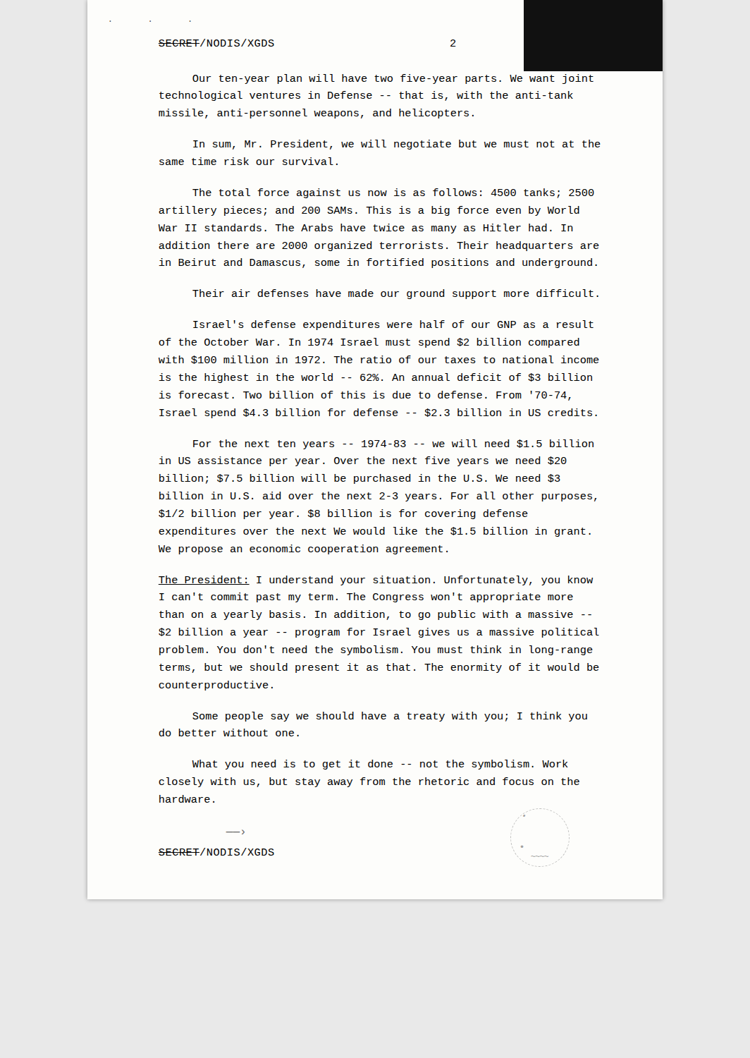. . .
SECRET/NODIS/XGDS 2
Our ten-year plan will have two five-year parts. We want joint technological ventures in Defense -- that is, with the anti-tank missile, anti-personnel weapons, and helicopters.
In sum, Mr. President, we will negotiate but we must not at the same time risk our survival.
The total force against us now is as follows: 4500 tanks; 2500 artillery pieces; and 200 SAMs. This is a big force even by World War II standards. The Arabs have twice as many as Hitler had. In addition there are 2000 organized terrorists. Their headquarters are in Beirut and Damascus, some in fortified positions and underground.
Their air defenses have made our ground support more difficult.
Israel's defense expenditures were half of our GNP as a result of the October War. In 1974 Israel must spend $2 billion compared with $100 million in 1972. The ratio of our taxes to national income is the highest in the world -- 62%. An annual deficit of $3 billion is forecast. Two billion of this is due to defense. From '70-74, Israel spend $4.3 billion for defense -- $2.3 billion in US credits.
For the next ten years -- 1974-83 -- we will need $1.5 billion in US assistance per year. Over the next five years we need $20 billion; $7.5 billion will be purchased in the U.S. We need $3 billion in U.S. aid over the next 2-3 years. For all other purposes, $1/2 billion per year. $8 billion is for covering defense expenditures over the next We would like the $1.5 billion in grant. We propose an economic cooperation agreement.
The President: I understand your situation. Unfortunately, you know I can't commit past my term. The Congress won't appropriate more than on a yearly basis. In addition, to go public with a massive -- $2 billion a year -- program for Israel gives us a massive political problem. You don't need the symbolism. You must think in long-range terms, but we should present it as that. The enormity of it would be counterproductive.
Some people say we should have a treaty with you; I think you do better without one.
What you need is to get it done -- not the symbolism. Work closely with us, but stay away from the rhetoric and focus on the hardware.
SECRET/NODIS/XGDS
•
•
~~~~
——›